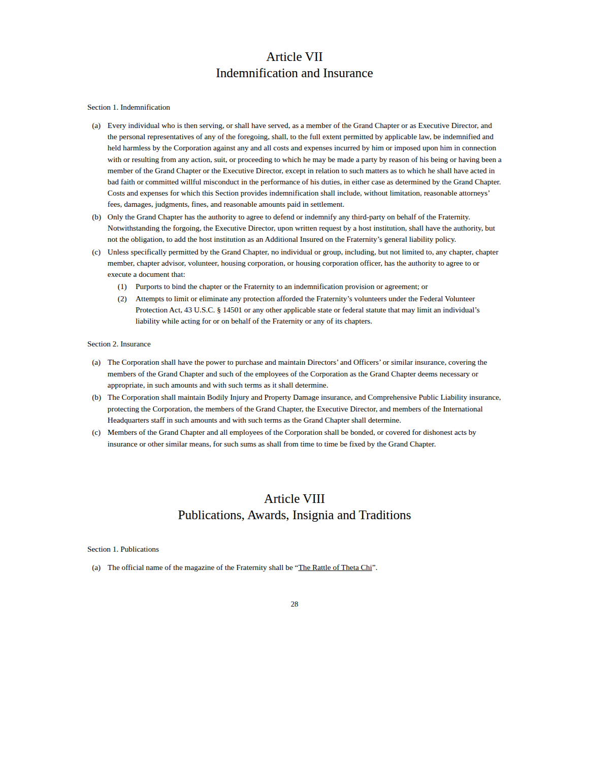Article VII
Indemnification and Insurance
Section 1. Indemnification
(a) Every individual who is then serving, or shall have served, as a member of the Grand Chapter or as Executive Director, and the personal representatives of any of the foregoing, shall, to the full extent permitted by applicable law, be indemnified and held harmless by the Corporation against any and all costs and expenses incurred by him or imposed upon him in connection with or resulting from any action, suit, or proceeding to which he may be made a party by reason of his being or having been a member of the Grand Chapter or the Executive Director, except in relation to such matters as to which he shall have acted in bad faith or committed willful misconduct in the performance of his duties, in either case as determined by the Grand Chapter. Costs and expenses for which this Section provides indemnification shall include, without limitation, reasonable attorneys’ fees, damages, judgments, fines, and reasonable amounts paid in settlement.
(b) Only the Grand Chapter has the authority to agree to defend or indemnify any third-party on behalf of the Fraternity. Notwithstanding the forgoing, the Executive Director, upon written request by a host institution, shall have the authority, but not the obligation, to add the host institution as an Additional Insured on the Fraternity’s general liability policy.
(c) Unless specifically permitted by the Grand Chapter, no individual or group, including, but not limited to, any chapter, chapter member, chapter advisor, volunteer, housing corporation, or housing corporation officer, has the authority to agree to or execute a document that:
(1) Purports to bind the chapter or the Fraternity to an indemnification provision or agreement; or
(2) Attempts to limit or eliminate any protection afforded the Fraternity’s volunteers under the Federal Volunteer Protection Act, 43 U.S.C. § 14501 or any other applicable state or federal statute that may limit an individual’s liability while acting for or on behalf of the Fraternity or any of its chapters.
Section 2. Insurance
(a) The Corporation shall have the power to purchase and maintain Directors’ and Officers’ or similar insurance, covering the members of the Grand Chapter and such of the employees of the Corporation as the Grand Chapter deems necessary or appropriate, in such amounts and with such terms as it shall determine.
(b) The Corporation shall maintain Bodily Injury and Property Damage insurance, and Comprehensive Public Liability insurance, protecting the Corporation, the members of the Grand Chapter, the Executive Director, and members of the International Headquarters staff in such amounts and with such terms as the Grand Chapter shall determine.
(c) Members of the Grand Chapter and all employees of the Corporation shall be bonded, or covered for dishonest acts by insurance or other similar means, for such sums as shall from time to time be fixed by the Grand Chapter.
Article VIII
Publications, Awards, Insignia and Traditions
Section 1. Publications
(a) The official name of the magazine of the Fraternity shall be “The Rattle of Theta Chi”.
28